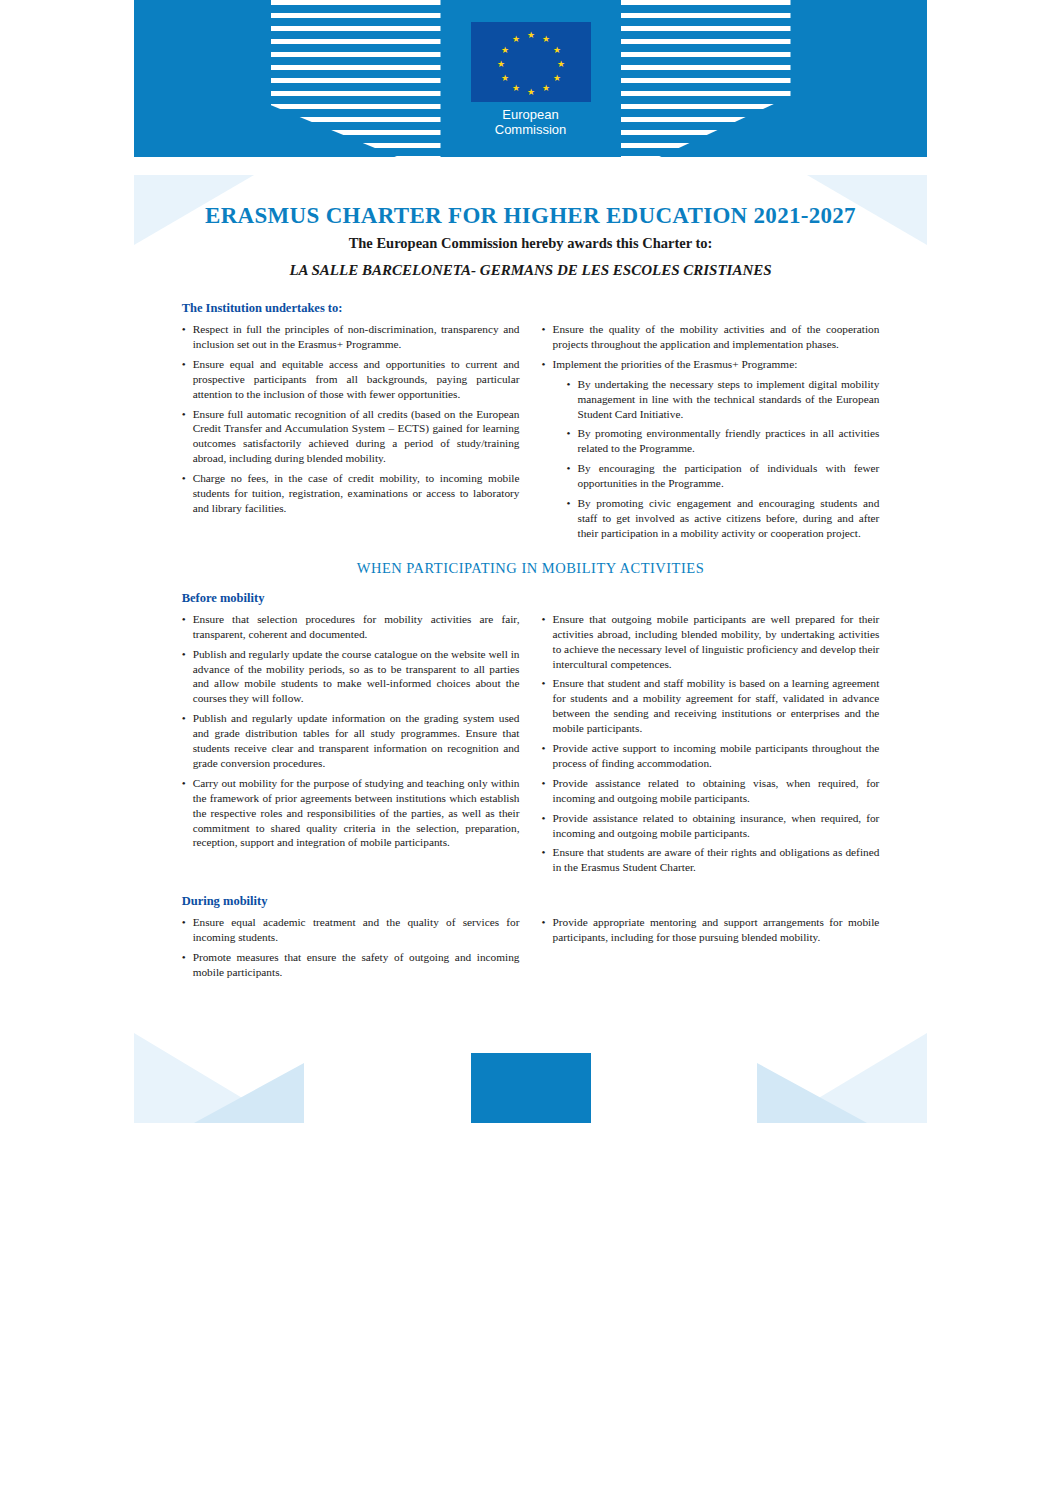★ ★ ★ ★ ★ ★ ★ ★ ★ ★ ★ ★
European
Commission
ERASMUS CHARTER FOR HIGHER EDUCATION 2021-2027
The European Commission hereby awards this Charter to:
LA SALLE BARCELONETA- GERMANS DE LES ESCOLES CRISTIANES
The Institution undertakes to:
Respect in full the principles of non-discrimination, transparency and inclusion set out in the Erasmus+ Programme.
Ensure equal and equitable access and opportunities to current and prospective participants from all backgrounds, paying particular attention to the inclusion of those with fewer opportunities.
Ensure full automatic recognition of all credits (based on the European Credit Transfer and Accumulation System – ECTS) gained for learning outcomes satisfactorily achieved during a period of study/training abroad, including during blended mobility.
Charge no fees, in the case of credit mobility, to incoming mobile students for tuition, registration, examinations or access to laboratory and library facilities.
Ensure the quality of the mobility activities and of the cooperation projects throughout the application and implementation phases.
Implement the priorities of the Erasmus+ Programme:
By undertaking the necessary steps to implement digital mobility management in line with the technical standards of the European Student Card Initiative.
By promoting environmentally friendly practices in all activities related to the Programme.
By encouraging the participation of individuals with fewer opportunities in the Programme.
By promoting civic engagement and encouraging students and staff to get involved as active citizens before, during and after their participation in a mobility activity or cooperation project.
WHEN PARTICIPATING IN MOBILITY ACTIVITIES
Before mobility
Ensure that selection procedures for mobility activities are fair, transparent, coherent and documented.
Publish and regularly update the course catalogue on the website well in advance of the mobility periods, so as to be transparent to all parties and allow mobile students to make well-informed choices about the courses they will follow.
Publish and regularly update information on the grading system used and grade distribution tables for all study programmes. Ensure that students receive clear and transparent information on recognition and grade conversion procedures.
Carry out mobility for the purpose of studying and teaching only within the framework of prior agreements between institutions which establish the respective roles and responsibilities of the parties, as well as their commitment to shared quality criteria in the selection, preparation, reception, support and integration of mobile participants.
Ensure that outgoing mobile participants are well prepared for their activities abroad, including blended mobility, by undertaking activities to achieve the necessary level of linguistic proficiency and develop their intercultural competences.
Ensure that student and staff mobility is based on a learning agreement for students and a mobility agreement for staff, validated in advance between the sending and receiving institutions or enterprises and the mobile participants.
Provide active support to incoming mobile participants throughout the process of finding accommodation.
Provide assistance related to obtaining visas, when required, for incoming and outgoing mobile participants.
Provide assistance related to obtaining insurance, when required, for incoming and outgoing mobile participants.
Ensure that students are aware of their rights and obligations as defined in the Erasmus Student Charter.
During mobility
Ensure equal academic treatment and the quality of services for incoming students.
Promote measures that ensure the safety of outgoing and incoming mobile participants.
Provide appropriate mentoring and support arrangements for mobile participants, including for those pursuing blended mobility.
Erasmus+